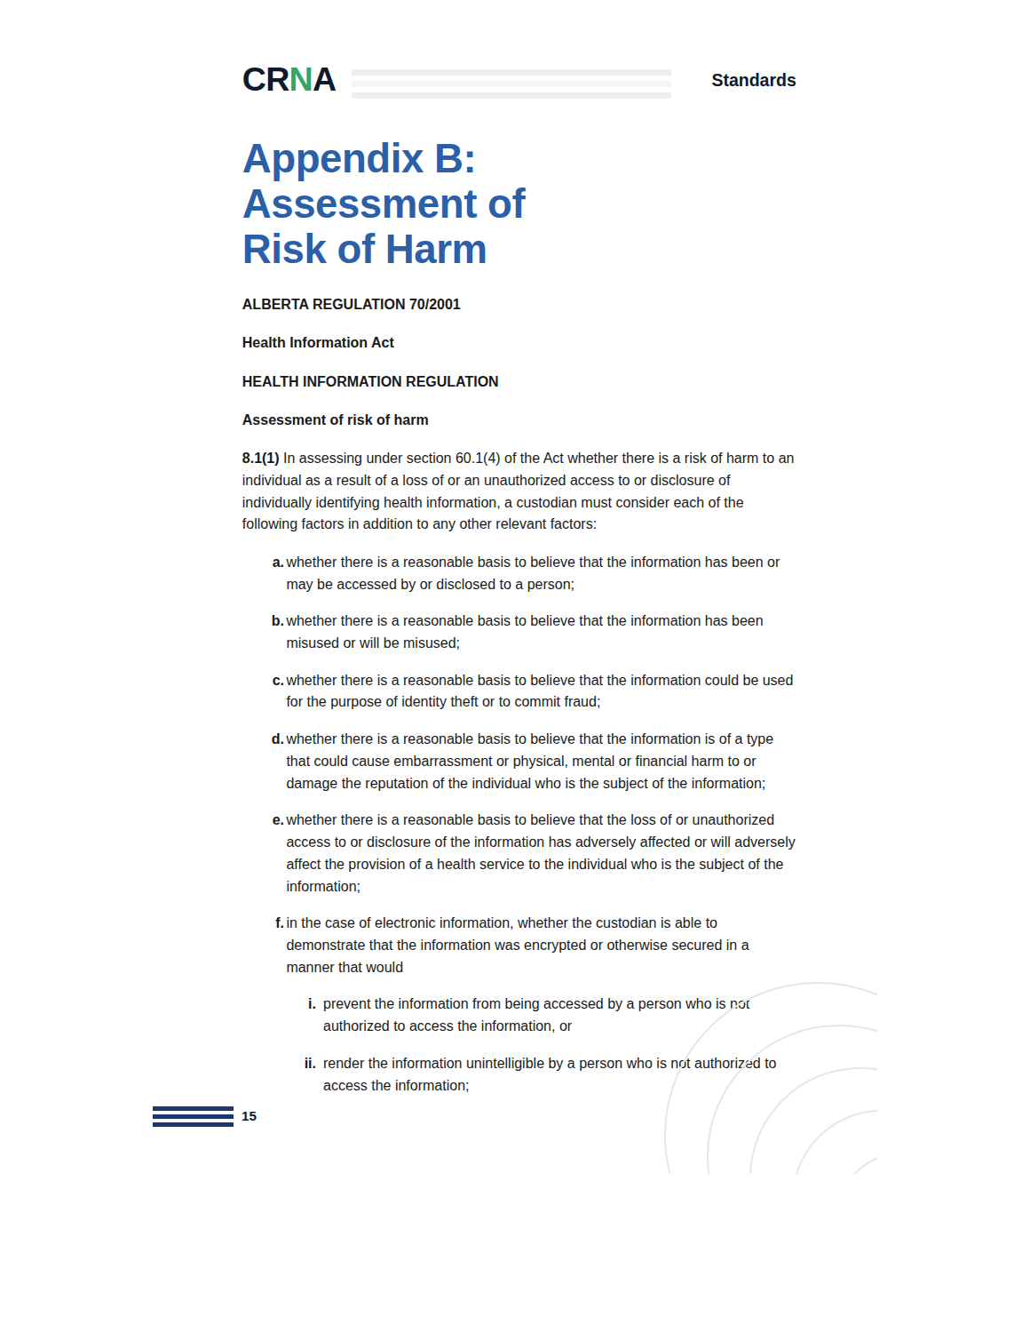CRNA
Standards
Appendix B: Assessment of Risk of Harm
ALBERTA REGULATION 70/2001
Health Information Act
HEALTH INFORMATION REGULATION
Assessment of risk of harm
8.1(1) In assessing under section 60.1(4) of the Act whether there is a risk of harm to an individual as a result of a loss of or an unauthorized access to or disclosure of individually identifying health information, a custodian must consider each of the following factors in addition to any other relevant factors:
whether there is a reasonable basis to believe that the information has been or may be accessed by or disclosed to a person;
whether there is a reasonable basis to believe that the information has been misused or will be misused;
whether there is a reasonable basis to believe that the information could be used for the purpose of identity theft or to commit fraud;
whether there is a reasonable basis to believe that the information is of a type that could cause embarrassment or physical, mental or financial harm to or damage the reputation of the individual who is the subject of the information;
whether there is a reasonable basis to believe that the loss of or unauthorized access to or disclosure of the information has adversely affected or will adversely affect the provision of a health service to the individual who is the subject of the information;
in the case of electronic information, whether the custodian is able to demonstrate that the information was encrypted or otherwise secured in a manner that would
prevent the information from being accessed by a person who is not authorized to access the information, or
render the information unintelligible by a person who is not authorized to access the information;
15